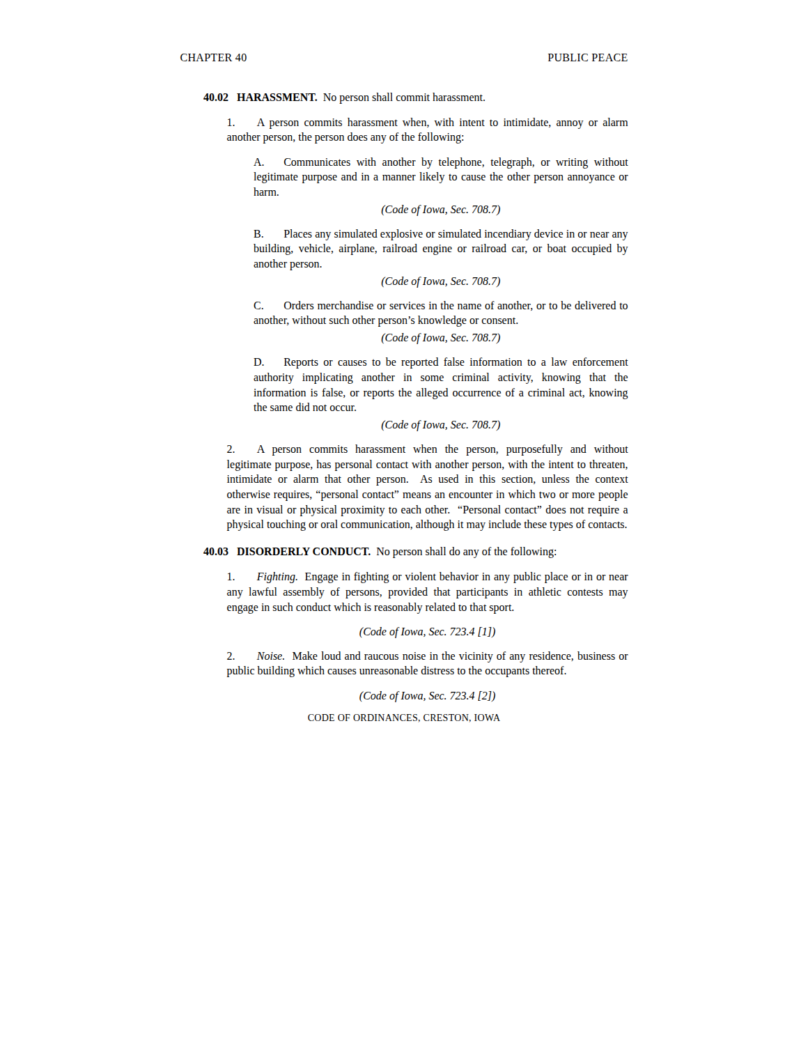Chapter 40
Public Peace
40.02 HARASSMENT. No person shall commit harassment.
1. A person commits harassment when, with intent to intimidate, annoy or alarm another person, the person does any of the following:
A. Communicates with another by telephone, telegraph, or writing without legitimate purpose and in a manner likely to cause the other person annoyance or harm.
(Code of Iowa, Sec. 708.7)
B. Places any simulated explosive or simulated incendiary device in or near any building, vehicle, airplane, railroad engine or railroad car, or boat occupied by another person.
(Code of Iowa, Sec. 708.7)
C. Orders merchandise or services in the name of another, or to be delivered to another, without such other person’s knowledge or consent.
(Code of Iowa, Sec. 708.7)
D. Reports or causes to be reported false information to a law enforcement authority implicating another in some criminal activity, knowing that the information is false, or reports the alleged occurrence of a criminal act, knowing the same did not occur.
(Code of Iowa, Sec. 708.7)
2. A person commits harassment when the person, purposefully and without legitimate purpose, has personal contact with another person, with the intent to threaten, intimidate or alarm that other person. As used in this section, unless the context otherwise requires, “personal contact” means an encounter in which two or more people are in visual or physical proximity to each other. “Personal contact” does not require a physical touching or oral communication, although it may include these types of contacts.
40.03 DISORDERLY CONDUCT. No person shall do any of the following:
1. Fighting. Engage in fighting or violent behavior in any public place or in or near any lawful assembly of persons, provided that participants in athletic contests may engage in such conduct which is reasonably related to that sport.
(Code of Iowa, Sec. 723.4 [1])
2. Noise. Make loud and raucous noise in the vicinity of any residence, business or public building which causes unreasonable distress to the occupants thereof.
(Code of Iowa, Sec. 723.4 [2])
CODE OF ORDINANCES, CRESTON, IOWA